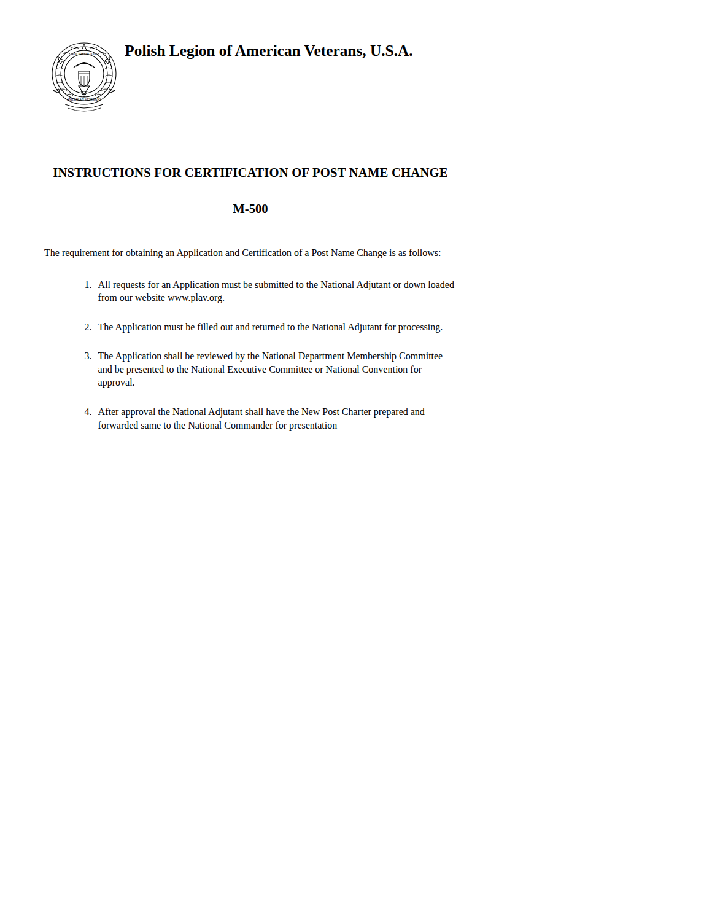POLISH LEGION AMERICAN VETERANS
Polish Legion of American Veterans, U.S.A.
INSTRUCTIONS FOR CERTIFICATION OF POST NAME CHANGE
M-500
The requirement for obtaining an Application and Certification of a Post Name Change is as follows:
All requests for an Application must be submitted to the National Adjutant or down loaded from our website www.plav.org.
The Application must be filled out and returned to the National Adjutant for processing.
The Application shall be reviewed by the National Department Membership Committee and be presented to the National Executive Committee or National Convention for approval.
After approval the National Adjutant shall have the New Post Charter prepared and forwarded same to the National Commander for presentation